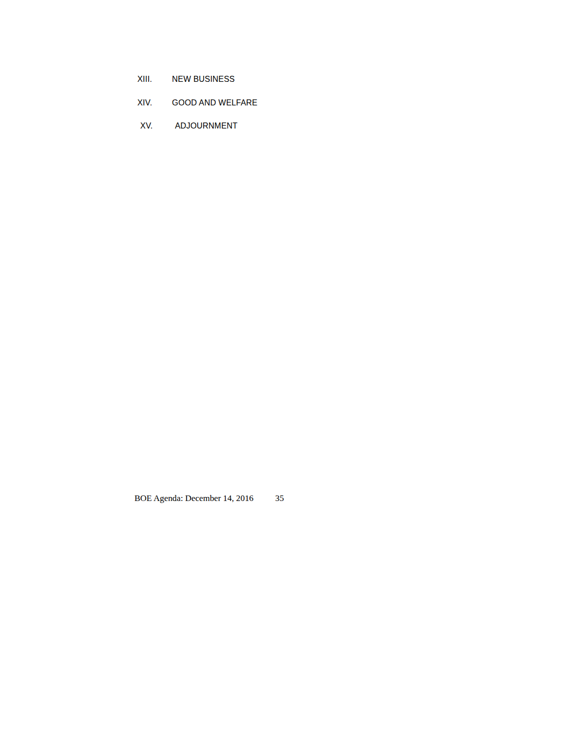XIII. NEW BUSINESS
XIV. GOOD AND WELFARE
XV. ADJOURNMENT
BOE Agenda: December 14, 2016 35